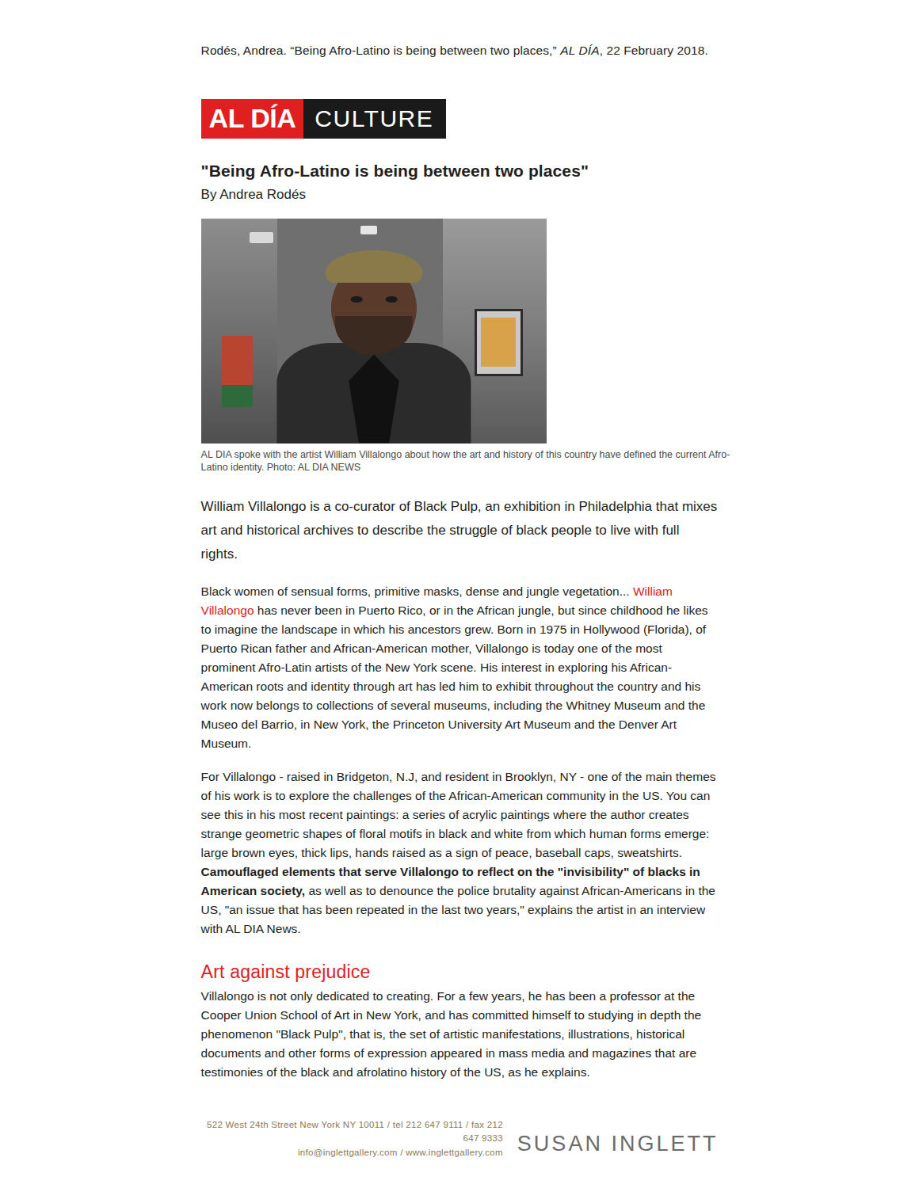Rodés, Andrea. “Being Afro-Latino is being between two places,” AL DÍA, 22 February 2018.
AL DÍA CULTURE
"Being Afro-Latino is being between two places"
By Andrea Rodés
AL DIA spoke with the artist William Villalongo about how the art and history of this country have defined the current Afro-Latino identity. Photo: AL DIA NEWS
William Villalongo is a co-curator of Black Pulp, an exhibition in Philadelphia that mixes art and historical archives to describe the struggle of black people to live with full rights.
Black women of sensual forms, primitive masks, dense and jungle vegetation... William Villalongo has never been in Puerto Rico, or in the African jungle, but since childhood he likes to imagine the landscape in which his ancestors grew. Born in 1975 in Hollywood (Florida), of Puerto Rican father and African-American mother, Villalongo is today one of the most prominent Afro-Latin artists of the New York scene. His interest in exploring his African-American roots and identity through art has led him to exhibit throughout the country and his work now belongs to collections of several museums, including the Whitney Museum and the Museo del Barrio, in New York, the Princeton University Art Museum and the Denver Art Museum.
For Villalongo - raised in Bridgeton, N.J, and resident in Brooklyn, NY - one of the main themes of his work is to explore the challenges of the African-American community in the US. You can see this in his most recent paintings: a series of acrylic paintings where the author creates strange geometric shapes of floral motifs in black and white from which human forms emerge: large brown eyes, thick lips, hands raised as a sign of peace, baseball caps, sweatshirts. Camouflaged elements that serve Villalongo to reflect on the "invisibility" of blacks in American society, as well as to denounce the police brutality against African-Americans in the US, "an issue that has been repeated in the last two years," explains the artist in an interview with AL DIA News.
Art against prejudice
Villalongo is not only dedicated to creating. For a few years, he has been a professor at the Cooper Union School of Art in New York, and has committed himself to studying in depth the phenomenon "Black Pulp", that is, the set of artistic manifestations, illustrations, historical documents and other forms of expression appeared in mass media and magazines that are testimonies of the black and afrolatino history of the US, as he explains.
522 West 24th Street New York NY 10011 / tel 212 647 9111 / fax 212 647 9333
info@inglettgallery.com / www.inglettgallery.com
SUSAN INGLETT